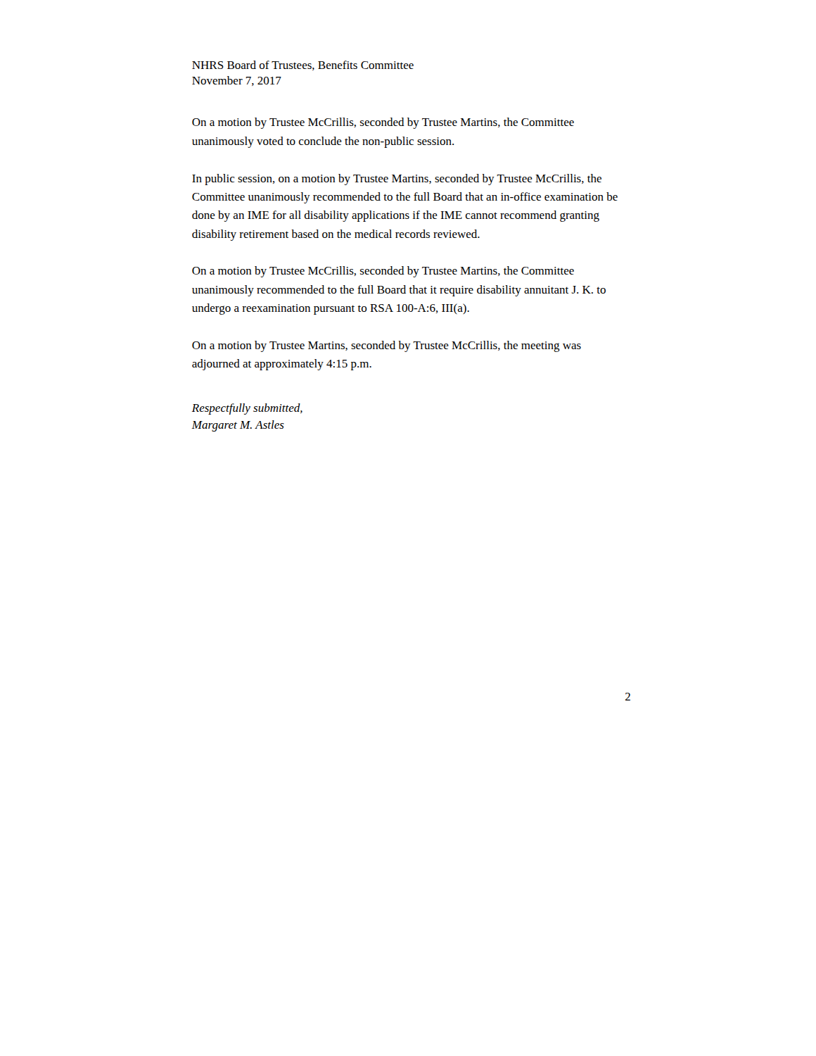NHRS Board of Trustees, Benefits Committee November 7, 2017
On a motion by Trustee McCrillis, seconded by Trustee Martins, the Committee unanimously voted to conclude the non-public session.
In public session, on a motion by Trustee Martins, seconded by Trustee McCrillis, the Committee unanimously recommended to the full Board that an in-office examination be done by an IME for all disability applications if the IME cannot recommend granting disability retirement based on the medical records reviewed.
On a motion by Trustee McCrillis, seconded by Trustee Martins, the Committee unanimously recommended to the full Board that it require disability annuitant J. K. to undergo a reexamination pursuant to RSA 100-A:6, III(a).
On a motion by Trustee Martins, seconded by Trustee McCrillis, the meeting was adjourned at approximately 4:15 p.m.
Respectfully submitted, Margaret M. Astles
2